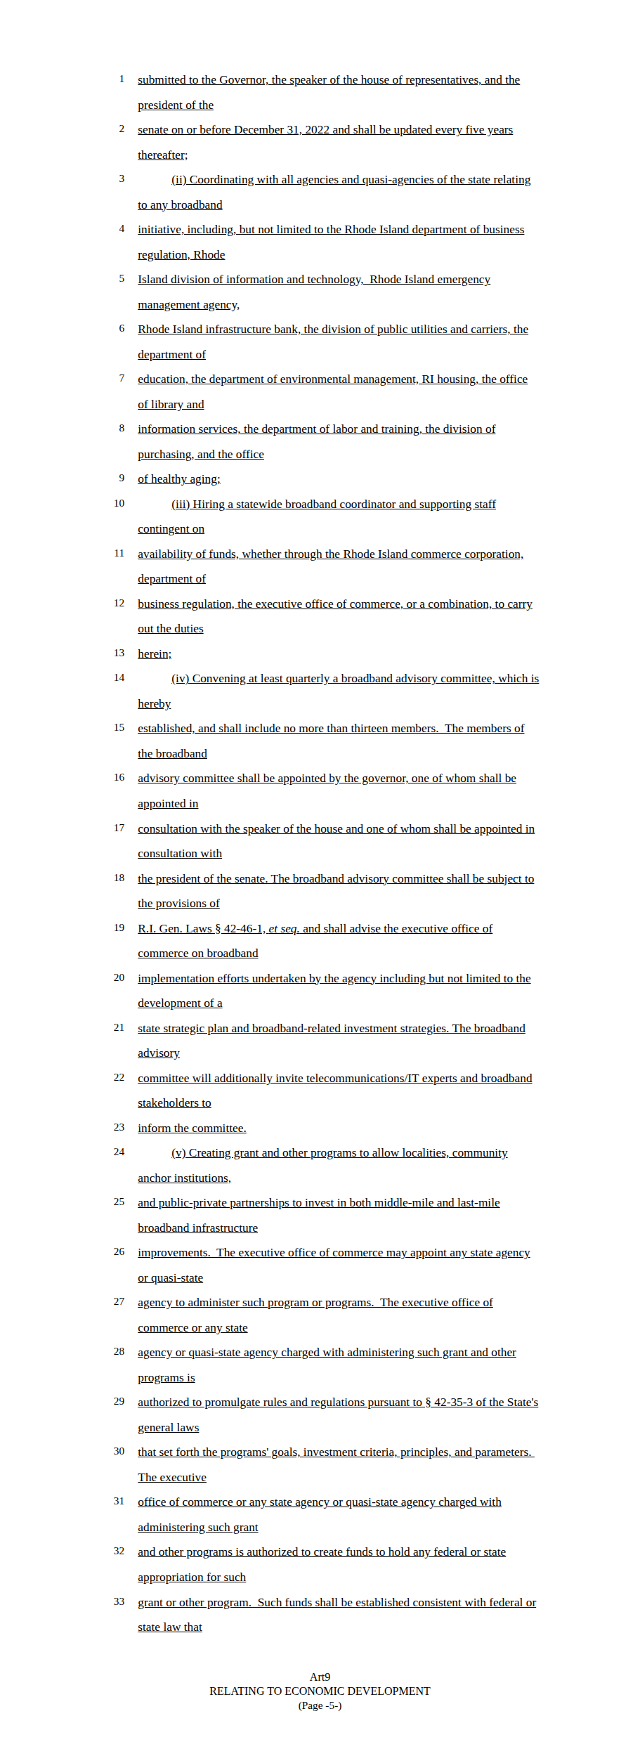submitted to the Governor, the speaker of the house of representatives, and the president of the
senate on or before December 31, 2022 and shall be updated every five years thereafter;
(ii) Coordinating with all agencies and quasi-agencies of the state relating to any broadband
initiative, including, but not limited to the Rhode Island department of business regulation, Rhode
Island division of information and technology, Rhode Island emergency management agency,
Rhode Island infrastructure bank, the division of public utilities and carriers, the department of
education, the department of environmental management, RI housing, the office of library and
information services, the department of labor and training, the division of purchasing, and the office
of healthy aging;
(iii) Hiring a statewide broadband coordinator and supporting staff contingent on
availability of funds, whether through the Rhode Island commerce corporation, department of
business regulation, the executive office of commerce, or a combination, to carry out the duties
herein;
(iv) Convening at least quarterly a broadband advisory committee, which is hereby
established, and shall include no more than thirteen members. The members of the broadband
advisory committee shall be appointed by the governor, one of whom shall be appointed in
consultation with the speaker of the house and one of whom shall be appointed in consultation with
the president of the senate. The broadband advisory committee shall be subject to the provisions of
R.I. Gen. Laws § 42-46-1, et seq. and shall advise the executive office of commerce on broadband
implementation efforts undertaken by the agency including but not limited to the development of a
state strategic plan and broadband-related investment strategies. The broadband advisory
committee will additionally invite telecommunications/IT experts and broadband stakeholders to
inform the committee.
(v) Creating grant and other programs to allow localities, community anchor institutions,
and public-private partnerships to invest in both middle-mile and last-mile broadband infrastructure
improvements. The executive office of commerce may appoint any state agency or quasi-state
agency to administer such program or programs. The executive office of commerce or any state
agency or quasi-state agency charged with administering such grant and other programs is
authorized to promulgate rules and regulations pursuant to § 42-35-3 of the State's general laws
that set forth the programs' goals, investment criteria, principles, and parameters. The executive
office of commerce or any state agency or quasi-state agency charged with administering such grant
and other programs is authorized to create funds to hold any federal or state appropriation for such
grant or other program. Such funds shall be established consistent with federal or state law that
Art9
RELATING TO ECONOMIC DEVELOPMENT
(Page -5-)